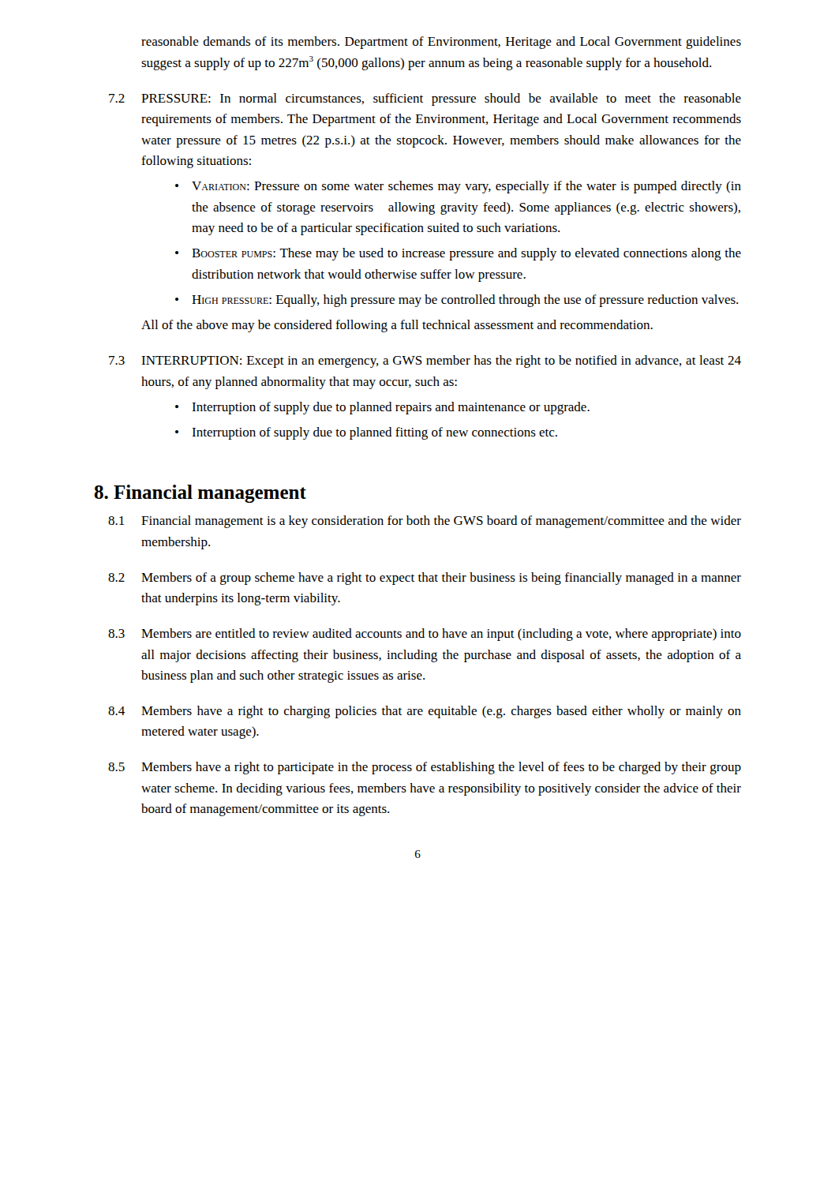reasonable demands of its members. Department of Environment, Heritage and Local Government guidelines suggest a supply of up to 227m3 (50,000 gallons) per annum as being a reasonable supply for a household.
7.2
PRESSURE: In normal circumstances, sufficient pressure should be available to meet the reasonable requirements of members. The Department of the Environment, Heritage and Local Government recommends water pressure of 15 metres (22 p.s.i.) at the stopcock. However, members should make allowances for the following situations:
Variation: Pressure on some water schemes may vary, especially if the water is pumped directly (in the absence of storage reservoirs allowing gravity feed). Some appliances (e.g. electric showers), may need to be of a particular specification suited to such variations.
Booster pumps: These may be used to increase pressure and supply to elevated connections along the distribution network that would otherwise suffer low pressure.
High pressure: Equally, high pressure may be controlled through the use of pressure reduction valves.
All of the above may be considered following a full technical assessment and recommendation.
7.3
INTERRUPTION: Except in an emergency, a GWS member has the right to be notified in advance, at least 24 hours, of any planned abnormality that may occur, such as:
Interruption of supply due to planned repairs and maintenance or upgrade.
Interruption of supply due to planned fitting of new connections etc.
8. Financial management
8.1
Financial management is a key consideration for both the GWS board of management/committee and the wider membership.
8.2
Members of a group scheme have a right to expect that their business is being financially managed in a manner that underpins its long-term viability.
8.3
Members are entitled to review audited accounts and to have an input (including a vote, where appropriate) into all major decisions affecting their business, including the purchase and disposal of assets, the adoption of a business plan and such other strategic issues as arise.
8.4
Members have a right to charging policies that are equitable (e.g. charges based either wholly or mainly on metered water usage).
8.5
Members have a right to participate in the process of establishing the level of fees to be charged by their group water scheme. In deciding various fees, members have a responsibility to positively consider the advice of their board of management/committee or its agents.
6